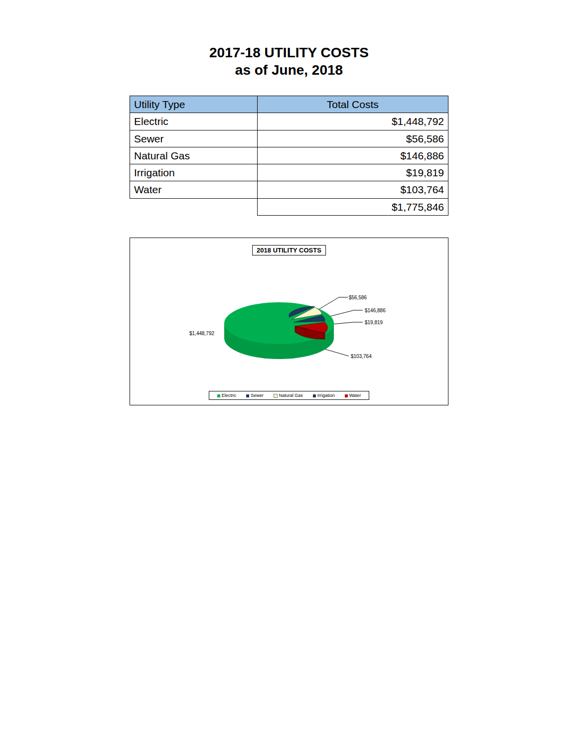2017-18 UTILITY COSTS
as of June, 2018
| Utility Type | Total Costs |
| --- | --- |
| Electric | $1,448,792 |
| Sewer | $56,586 |
| Natural Gas | $146,886 |
| Irrigation | $19,819 |
| Water | $103,764 |
| | $1,775,846 |
2018 UTILITY COSTS
$56,586 $146,886 $19,819 $103,764 $1,448,792
Electric Sewer Natural Gas Irrigation Water